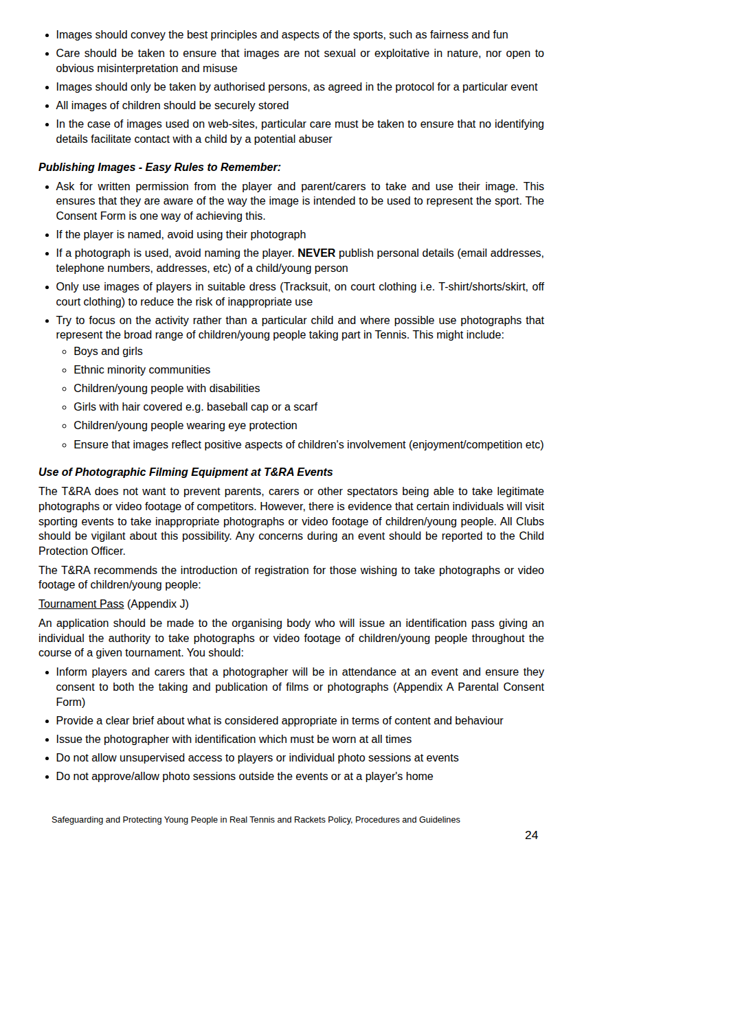Images should convey the best principles and aspects of the sports, such as fairness and fun
Care should be taken to ensure that images are not sexual or exploitative in nature, nor open to obvious misinterpretation and misuse
Images should only be taken by authorised persons, as agreed in the protocol for a particular event
All images of children should be securely stored
In the case of images used on web-sites, particular care must be taken to ensure that no identifying details facilitate contact with a child by a potential abuser
Publishing Images - Easy Rules to Remember:
Ask for written permission from the player and parent/carers to take and use their image. This ensures that they are aware of the way the image is intended to be used to represent the sport. The Consent Form is one way of achieving this.
If the player is named, avoid using their photograph
If a photograph is used, avoid naming the player. NEVER publish personal details (email addresses, telephone numbers, addresses, etc) of a child/young person
Only use images of players in suitable dress (Tracksuit, on court clothing i.e. T-shirt/shorts/skirt, off court clothing) to reduce the risk of inappropriate use
Try to focus on the activity rather than a particular child and where possible use photographs that represent the broad range of children/young people taking part in Tennis. This might include:
Boys and girls
Ethnic minority communities
Children/young people with disabilities
Girls with hair covered e.g. baseball cap or a scarf
Children/young people wearing eye protection
Ensure that images reflect positive aspects of children's involvement (enjoyment/competition etc)
Use of Photographic Filming Equipment at T&RA Events
The T&RA does not want to prevent parents, carers or other spectators being able to take legitimate photographs or video footage of competitors. However, there is evidence that certain individuals will visit sporting events to take inappropriate photographs or video footage of children/young people. All Clubs should be vigilant about this possibility. Any concerns during an event should be reported to the Child Protection Officer.
The T&RA recommends the introduction of registration for those wishing to take photographs or video footage of children/young people:
Tournament Pass (Appendix J)
An application should be made to the organising body who will issue an identification pass giving an individual the authority to take photographs or video footage of children/young people throughout the course of a given tournament. You should:
Inform players and carers that a photographer will be in attendance at an event and ensure they consent to both the taking and publication of films or photographs (Appendix A Parental Consent Form)
Provide a clear brief about what is considered appropriate in terms of content and behaviour
Issue the photographer with identification which must be worn at all times
Do not allow unsupervised access to players or individual photo sessions at events
Do not approve/allow photo sessions outside the events or at a player's home
Safeguarding and Protecting Young People in Real Tennis and Rackets Policy, Procedures and Guidelines
24